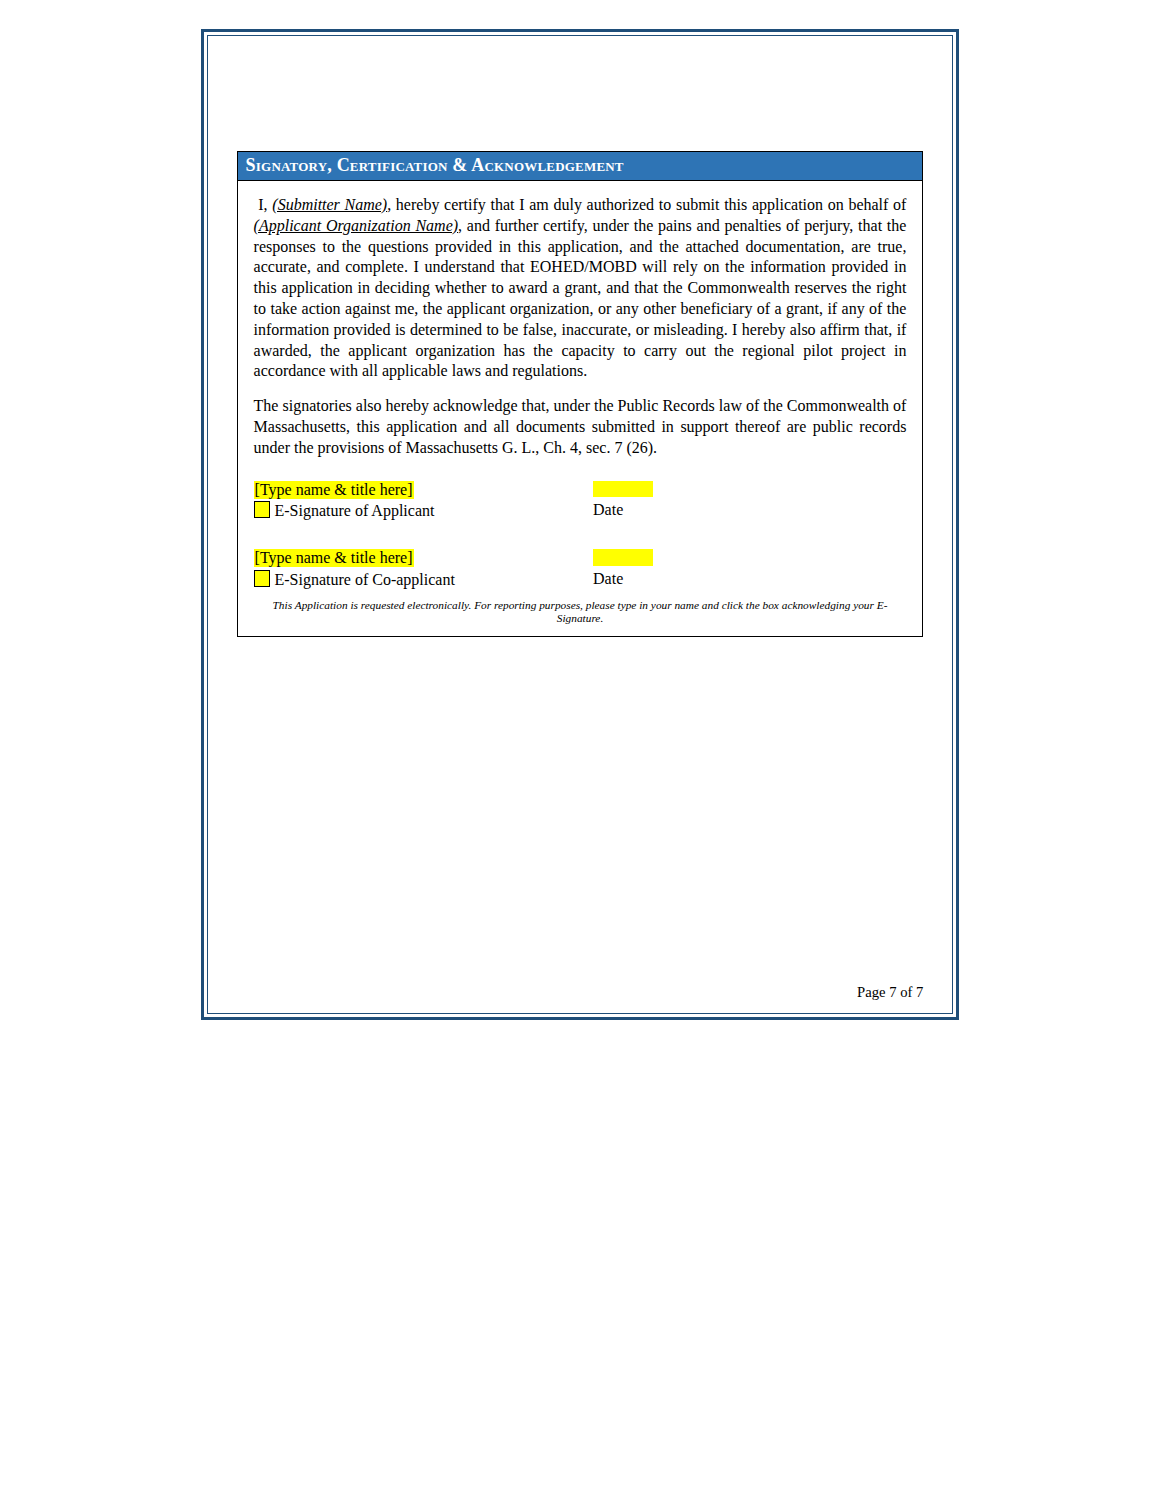Signatory, Certification & Acknowledgement
I, (Submitter Name), hereby certify that I am duly authorized to submit this application on behalf of (Applicant Organization Name), and further certify, under the pains and penalties of perjury, that the responses to the questions provided in this application, and the attached documentation, are true, accurate, and complete. I understand that EOHED/MOBD will rely on the information provided in this application in deciding whether to award a grant, and that the Commonwealth reserves the right to take action against me, the applicant organization, or any other beneficiary of a grant, if any of the information provided is determined to be false, inaccurate, or misleading. I hereby also affirm that, if awarded, the applicant organization has the capacity to carry out the regional pilot project in accordance with all applicable laws and regulations.
The signatories also hereby acknowledge that, under the Public Records law of the Commonwealth of Massachusetts, this application and all documents submitted in support thereof are public records under the provisions of Massachusetts G. L., Ch. 4, sec. 7 (26).
| [Type name & title here] | |
| E-Signature of Applicant | Date |
| [Type name & title here] | |
| E-Signature of Co-applicant | Date |
This Application is requested electronically. For reporting purposes, please type in your name and click the box acknowledging your E-Signature.
Page 7 of 7